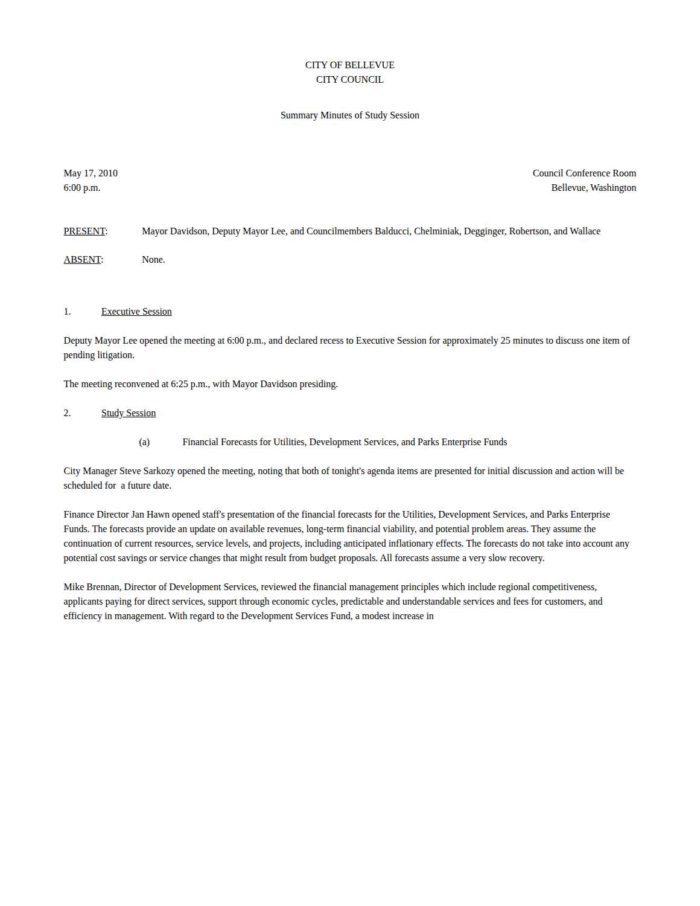CITY OF BELLEVUE
CITY COUNCIL
Summary Minutes of Study Session
| May 17, 2010 | Council Conference Room |
| 6:00 p.m. | Bellevue, Washington |
| PRESENT : | Mayor Davidson, Deputy Mayor Lee, and Councilmembers Balducci, Chelminiak, Degginger, Robertson, and Wallace |
| ABSENT : | None. |
| 1. | Executive Session |
Deputy Mayor Lee opened the meeting at 6:00 p.m., and declared recess to Executive Session for approximately 25 minutes to discuss one item of pending litigation.
The meeting reconvened at 6:25 p.m., with Mayor Davidson presiding.
| 2. | Study Session |
| | (a) | Financial Forecasts for Utilities, Development Services, and Parks Enterprise Funds |
City Manager Steve Sarkozy opened the meeting, noting that both of tonight's agenda items are presented for initial discussion and action will be scheduled for a future date.
Finance Director Jan Hawn opened staff's presentation of the financial forecasts for the Utilities, Development Services, and Parks Enterprise Funds. The forecasts provide an update on available revenues, long-term financial viability, and potential problem areas. They assume the continuation of current resources, service levels, and projects, including anticipated inflationary effects. The forecasts do not take into account any potential cost savings or service changes that might result from budget proposals. All forecasts assume a very slow recovery.
Mike Brennan, Director of Development Services, reviewed the financial management principles which include regional competitiveness, applicants paying for direct services, support through economic cycles, predictable and understandable services and fees for customers, and efficiency in management. With regard to the Development Services Fund, a modest increase in